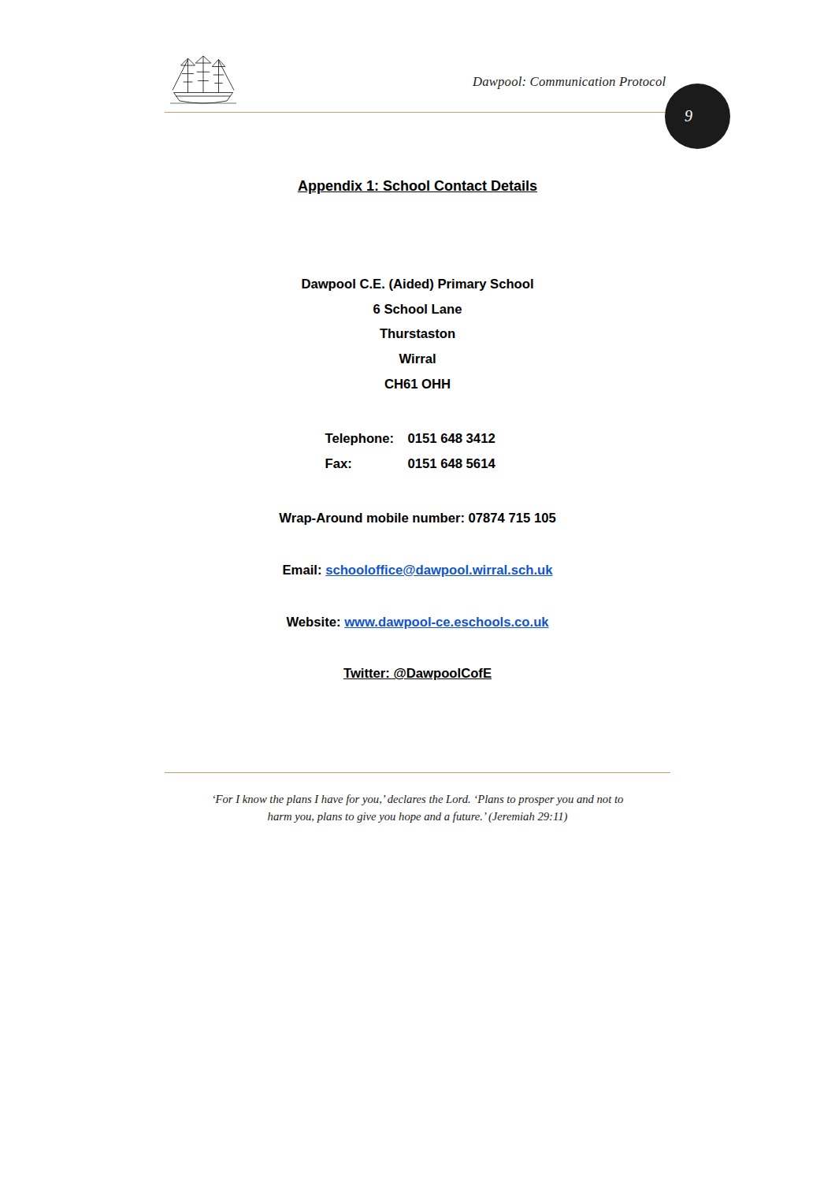Dawpool: Communication Protocol
9
Appendix 1: School Contact Details
Dawpool C.E. (Aided) Primary School
6 School Lane
Thurstaston
Wirral
CH61 OHH
Telephone: 0151 648 3412
Fax: 0151 648 5614
Wrap-Around mobile number: 07874 715 105
Email: schooloffice@dawpool.wirral.sch.uk
Website: www.dawpool-ce.eschools.co.uk
Twitter: @DawpoolCofE
‘For I know the plans I have for you,’ declares the Lord. ‘Plans to prosper you and not to
harm you, plans to give you hope and a future.’ (Jeremiah 29:11)